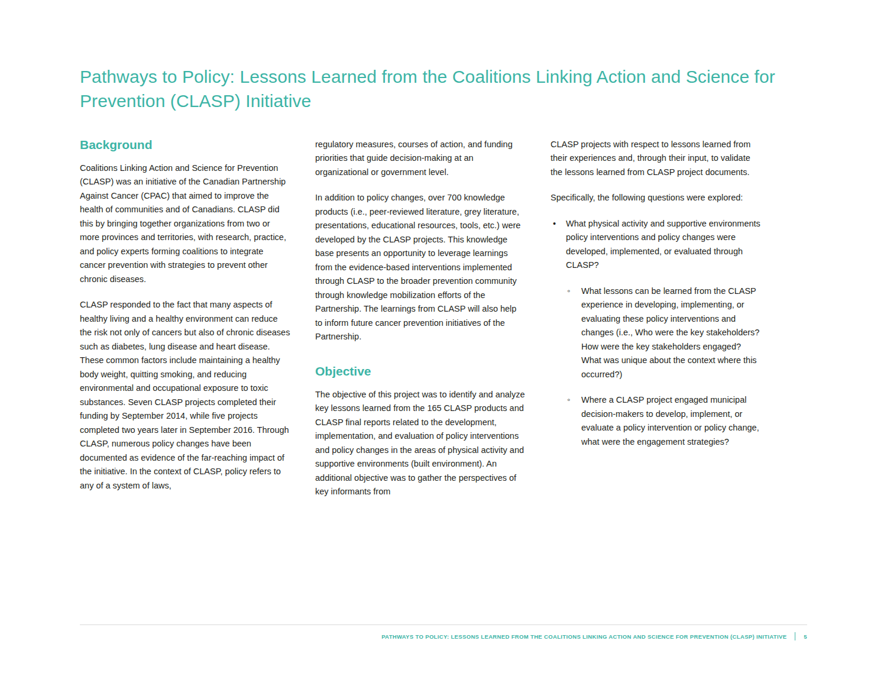Pathways to Policy: Lessons Learned from the Coalitions Linking Action and Science for Prevention (CLASP) Initiative
Background
Coalitions Linking Action and Science for Prevention (CLASP) was an initiative of the Canadian Partnership Against Cancer (CPAC) that aimed to improve the health of communities and of Canadians. CLASP did this by bringing together organizations from two or more provinces and territories, with research, practice, and policy experts forming coalitions to integrate cancer prevention with strategies to prevent other chronic diseases.
CLASP responded to the fact that many aspects of healthy living and a healthy environment can reduce the risk not only of cancers but also of chronic diseases such as diabetes, lung disease and heart disease. These common factors include maintaining a healthy body weight, quitting smoking, and reducing environmental and occupational exposure to toxic substances. Seven CLASP projects completed their funding by September 2014, while five projects completed two years later in September 2016. Through CLASP, numerous policy changes have been documented as evidence of the far-reaching impact of the initiative. In the context of CLASP, policy refers to any of a system of laws,
regulatory measures, courses of action, and funding priorities that guide decision-making at an organizational or government level.
In addition to policy changes, over 700 knowledge products (i.e., peer-reviewed literature, grey literature, presentations, educational resources, tools, etc.) were developed by the CLASP projects. This knowledge base presents an opportunity to leverage learnings from the evidence-based interventions implemented through CLASP to the broader prevention community through knowledge mobilization efforts of the Partnership. The learnings from CLASP will also help to inform future cancer prevention initiatives of the Partnership.
Objective
The objective of this project was to identify and analyze key lessons learned from the 165 CLASP products and CLASP final reports related to the development, implementation, and evaluation of policy interventions and policy changes in the areas of physical activity and supportive environments (built environment). An additional objective was to gather the perspectives of key informants from
CLASP projects with respect to lessons learned from their experiences and, through their input, to validate the lessons learned from CLASP project documents.
Specifically, the following questions were explored:
What physical activity and supportive environments policy interventions and policy changes were developed, implemented, or evaluated through CLASP?
What lessons can be learned from the CLASP experience in developing, implementing, or evaluating these policy interventions and changes (i.e., Who were the key stakeholders? How were the key stakeholders engaged? What was unique about the context where this occurred?)
Where a CLASP project engaged municipal decision-makers to develop, implement, or evaluate a policy intervention or policy change, what were the engagement strategies?
Pathways to Policy: Lessons Learned from the Coalitions Linking Action and Science for Prevention (CLASP) Initiative 5